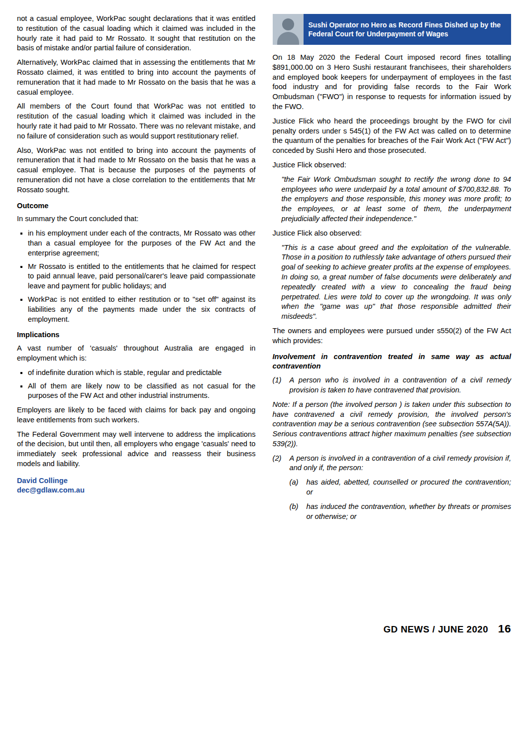not a casual employee, WorkPac sought declarations that it was entitled to restitution of the casual loading which it claimed was included in the hourly rate it had paid to Mr Rossato. It sought that restitution on the basis of mistake and/or partial failure of consideration.
Alternatively, WorkPac claimed that in assessing the entitlements that Mr Rossato claimed, it was entitled to bring into account the payments of remuneration that it had made to Mr Rossato on the basis that he was a casual employee.
All members of the Court found that WorkPac was not entitled to restitution of the casual loading which it claimed was included in the hourly rate it had paid to Mr Rossato. There was no relevant mistake, and no failure of consideration such as would support restitutionary relief.
Also, WorkPac was not entitled to bring into account the payments of remuneration that it had made to Mr Rossato on the basis that he was a casual employee. That is because the purposes of the payments of remuneration did not have a close correlation to the entitlements that Mr Rossato sought.
Outcome
In summary the Court concluded that:
in his employment under each of the contracts, Mr Rossato was other than a casual employee for the purposes of the FW Act and the enterprise agreement;
Mr Rossato is entitled to the entitlements that he claimed for respect to paid annual leave, paid personal/carer's leave paid compassionate leave and payment for public holidays; and
WorkPac is not entitled to either restitution or to "set off" against its liabilities any of the payments made under the six contracts of employment.
Implications
A vast number of 'casuals' throughout Australia are engaged in employment which is:
of indefinite duration which is stable, regular and predictable
All of them are likely now to be classified as not casual for the purposes of the FW Act and other industrial instruments.
Employers are likely to be faced with claims for back pay and ongoing leave entitlements from such workers.
The Federal Government may well intervene to address the implications of the decision, but until then, all employers who engage 'casuals' need to immediately seek professional advice and reassess their business models and liability.
David Collinge
dec@gdlaw.com.au
Sushi Operator no Hero as Record Fines Dished up by the Federal Court for Underpayment of Wages
On 18 May 2020 the Federal Court imposed record fines totalling $891,000.00 on 3 Hero Sushi restaurant franchisees, their shareholders and employed book keepers for underpayment of employees in the fast food industry and for providing false records to the Fair Work Ombudsman ("FWO") in response to requests for information issued by the FWO.
Justice Flick who heard the proceedings brought by the FWO for civil penalty orders under s 545(1) of the FW Act was called on to determine the quantum of the penalties for breaches of the Fair Work Act ("FW Act") conceded by Sushi Hero and those prosecuted.
Justice Flick observed:
"the Fair Work Ombudsman sought to rectify the wrong done to 94 employees who were underpaid by a total amount of $700,832.88. To the employers and those responsible, this money was more profit; to the employees, or at least some of them, the underpayment prejudicially affected their independence."
Justice Flick also observed:
"This is a case about greed and the exploitation of the vulnerable. Those in a position to ruthlessly take advantage of others pursued their goal of seeking to achieve greater profits at the expense of employees. In doing so, a great number of false documents were deliberately and repeatedly created with a view to concealing the fraud being perpetrated. Lies were told to cover up the wrongdoing. It was only when the "game was up" that those responsible admitted their misdeeds".
The owners and employees were pursued under s550(2) of the FW Act which provides:
Involvement in contravention treated in same way as actual contravention
(1)
A person who is involved in a contravention of a civil remedy provision is taken to have contravened that provision.
Note: If a person (the involved person ) is taken under this subsection to have contravened a civil remedy provision, the involved person's contravention may be a serious contravention (see subsection 557A(5A)). Serious contraventions attract higher maximum penalties (see subsection 539(2)).
(2)
A person is involved in a contravention of a civil remedy provision if, and only if, the person:
(a)
has aided, abetted, counselled or procured the contravention; or
(b)
has induced the contravention, whether by threats or promises or otherwise; or
GD NEWS / JUNE 2020 16